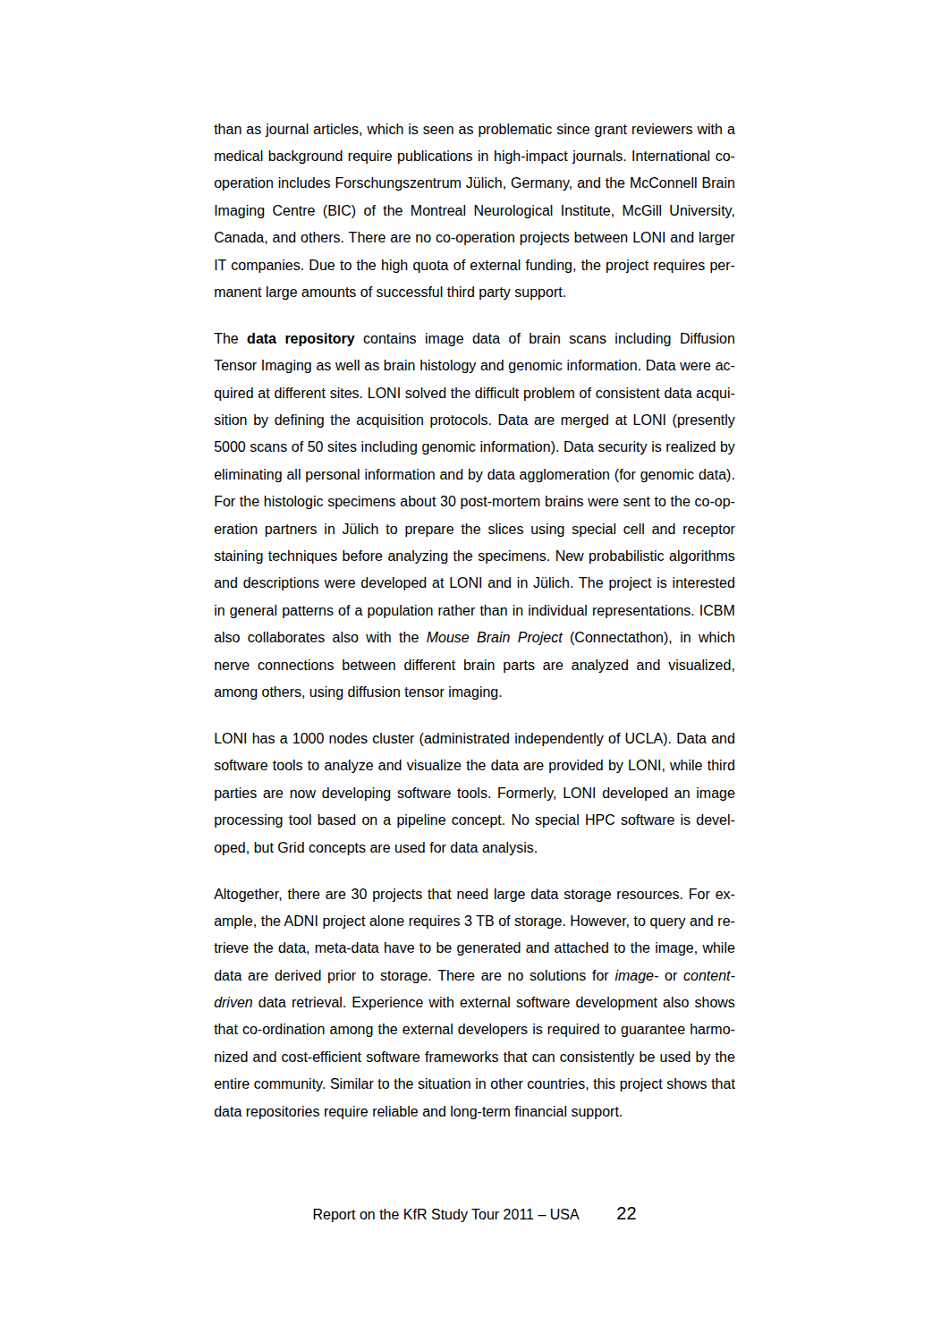than as journal articles, which is seen as problematic since grant reviewers with a medical background require publications in high-impact journals. International co-operation includes Forschungszentrum Jülich, Germany, and the McConnell Brain Imaging Centre (BIC) of the Montreal Neurological Institute, McGill University, Canada, and others. There are no co-operation projects between LONI and larger IT companies. Due to the high quota of external funding, the project requires permanent large amounts of successful third party support.
The data repository contains image data of brain scans including Diffusion Tensor Imaging as well as brain histology and genomic information. Data were acquired at different sites. LONI solved the difficult problem of consistent data acquisition by defining the acquisition protocols. Data are merged at LONI (presently 5000 scans of 50 sites including genomic information). Data security is realized by eliminating all personal information and by data agglomeration (for genomic data). For the histologic specimens about 30 post-mortem brains were sent to the co-operation partners in Jülich to prepare the slices using special cell and receptor staining techniques before analyzing the specimens. New probabilistic algorithms and descriptions were developed at LONI and in Jülich. The project is interested in general patterns of a population rather than in individual representations. ICBM also collaborates also with the Mouse Brain Project (Connectathon), in which nerve connections between different brain parts are analyzed and visualized, among others, using diffusion tensor imaging.
LONI has a 1000 nodes cluster (administrated independently of UCLA). Data and software tools to analyze and visualize the data are provided by LONI, while third parties are now developing software tools. Formerly, LONI developed an image processing tool based on a pipeline concept. No special HPC software is developed, but Grid concepts are used for data analysis.
Altogether, there are 30 projects that need large data storage resources. For example, the ADNI project alone requires 3 TB of storage. However, to query and retrieve the data, meta-data have to be generated and attached to the image, while data are derived prior to storage. There are no solutions for image- or content-driven data retrieval. Experience with external software development also shows that co-ordination among the external developers is required to guarantee harmonized and cost-efficient software frameworks that can consistently be used by the entire community. Similar to the situation in other countries, this project shows that data repositories require reliable and long-term financial support.
Report on the KfR Study Tour 2011 – USA 22